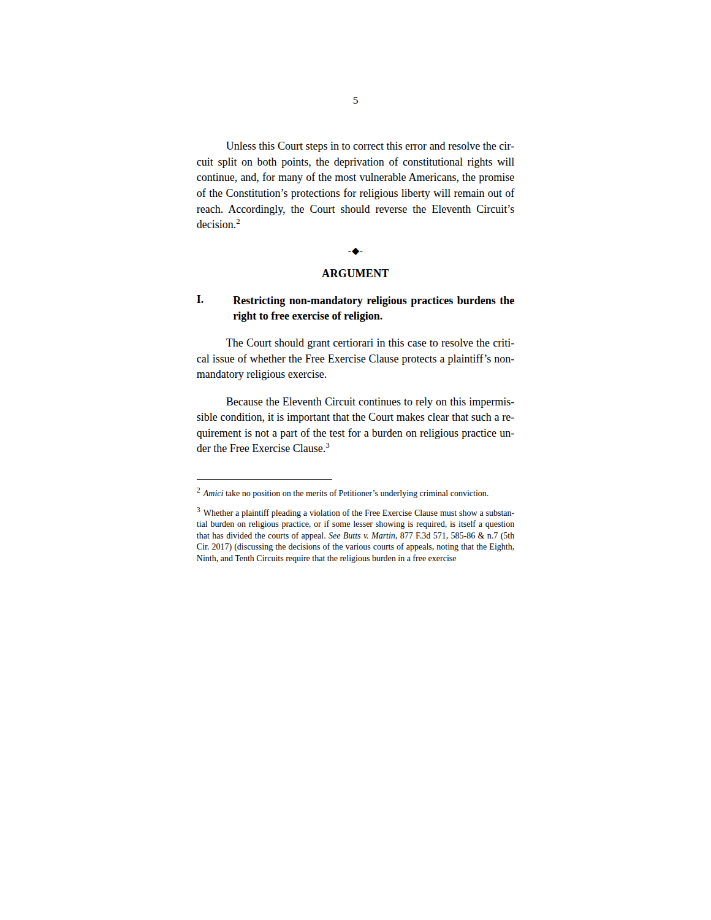5
Unless this Court steps in to correct this error and resolve the circuit split on both points, the deprivation of constitutional rights will continue, and, for many of the most vulnerable Americans, the promise of the Constitution’s protections for religious liberty will remain out of reach. Accordingly, the Court should reverse the Eleventh Circuit’s decision.2
-◆-
ARGUMENT
I.
Restricting non-mandatory religious practices burdens the right to free exercise of religion.
The Court should grant certiorari in this case to resolve the critical issue of whether the Free Exercise Clause protects a plaintiff’s non-mandatory religious exercise.
Because the Eleventh Circuit continues to rely on this impermissible condition, it is important that the Court makes clear that such a requirement is not a part of the test for a burden on religious practice under the Free Exercise Clause.3
2 Amici take no position on the merits of Petitioner’s underlying criminal conviction.
3 Whether a plaintiff pleading a violation of the Free Exercise Clause must show a substantial burden on religious practice, or if some lesser showing is required, is itself a question that has divided the courts of appeal. See Butts v. Martin, 877 F.3d 571, 585-86 & n.7 (5th Cir. 2017) (discussing the decisions of the various courts of appeals, noting that the Eighth, Ninth, and Tenth Circuits require that the religious burden in a free exercise